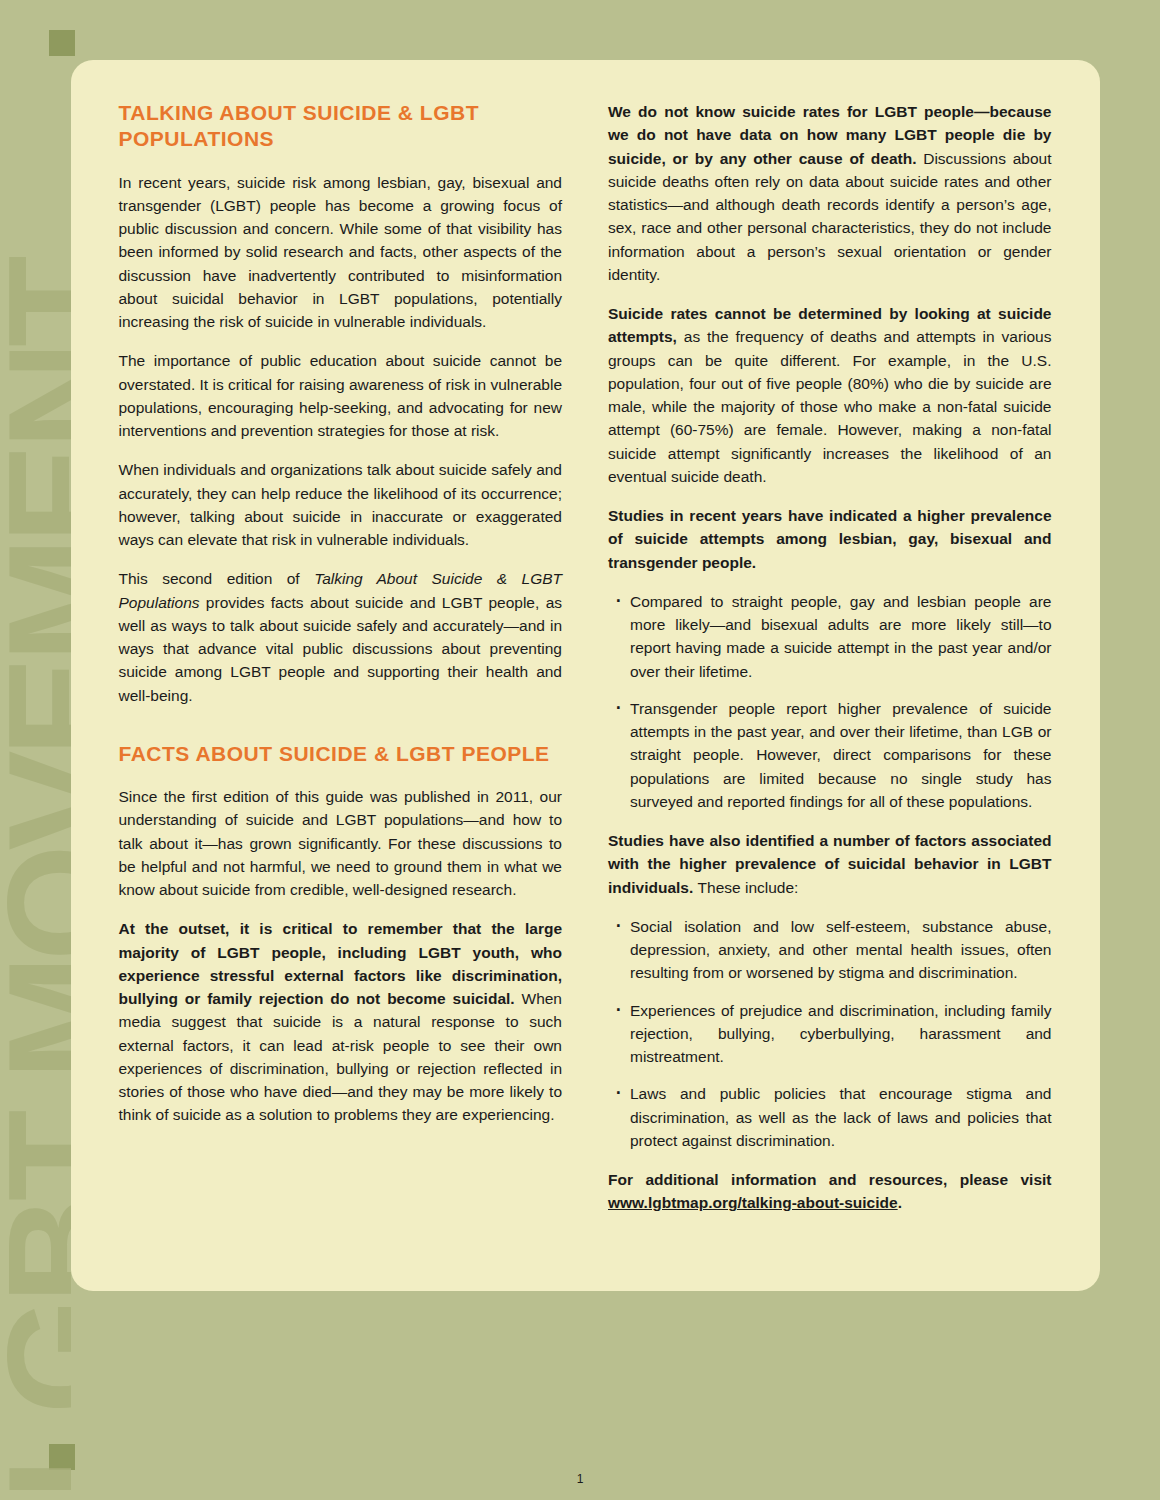LGBT MOVEMENT ADVANCEMENT
Talking About Suicide & LGBT Populations
In recent years, suicide risk among lesbian, gay, bisexual and transgender (LGBT) people has become a growing focus of public discussion and concern. While some of that visibility has been informed by solid research and facts, other aspects of the discussion have inadvertently contributed to misinformation about suicidal behavior in LGBT populations, potentially increasing the risk of suicide in vulnerable individuals.
The importance of public education about suicide cannot be overstated. It is critical for raising awareness of risk in vulnerable populations, encouraging help-seeking, and advocating for new interventions and prevention strategies for those at risk.
When individuals and organizations talk about suicide safely and accurately, they can help reduce the likelihood of its occurrence; however, talking about suicide in inaccurate or exaggerated ways can elevate that risk in vulnerable individuals.
This second edition of Talking About Suicide & LGBT Populations provides facts about suicide and LGBT people, as well as ways to talk about suicide safely and accurately—and in ways that advance vital public discussions about preventing suicide among LGBT people and supporting their health and well-being.
Facts About Suicide & LGBT People
Since the first edition of this guide was published in 2011, our understanding of suicide and LGBT populations—and how to talk about it—has grown significantly. For these discussions to be helpful and not harmful, we need to ground them in what we know about suicide from credible, well-designed research.
At the outset, it is critical to remember that the large majority of LGBT people, including LGBT youth, who experience stressful external factors like discrimination, bullying or family rejection do not become suicidal. When media suggest that suicide is a natural response to such external factors, it can lead at-risk people to see their own experiences of discrimination, bullying or rejection reflected in stories of those who have died—and they may be more likely to think of suicide as a solution to problems they are experiencing.
We do not know suicide rates for LGBT people—because we do not have data on how many LGBT people die by suicide, or by any other cause of death. Discussions about suicide deaths often rely on data about suicide rates and other statistics—and although death records identify a person’s age, sex, race and other personal characteristics, they do not include information about a person’s sexual orientation or gender identity.
Suicide rates cannot be determined by looking at suicide attempts, as the frequency of deaths and attempts in various groups can be quite different. For example, in the U.S. population, four out of five people (80%) who die by suicide are male, while the majority of those who make a non-fatal suicide attempt (60-75%) are female. However, making a non-fatal suicide attempt significantly increases the likelihood of an eventual suicide death.
Studies in recent years have indicated a higher prevalence of suicide attempts among lesbian, gay, bisexual and transgender people.
Compared to straight people, gay and lesbian people are more likely—and bisexual adults are more likely still—to report having made a suicide attempt in the past year and/or over their lifetime.
Transgender people report higher prevalence of suicide attempts in the past year, and over their lifetime, than LGB or straight people. However, direct comparisons for these populations are limited because no single study has surveyed and reported findings for all of these populations.
Studies have also identified a number of factors associated with the higher prevalence of suicidal behavior in LGBT individuals. These include:
Social isolation and low self-esteem, substance abuse, depression, anxiety, and other mental health issues, often resulting from or worsened by stigma and discrimination.
Experiences of prejudice and discrimination, including family rejection, bullying, cyberbullying, harassment and mistreatment.
Laws and public policies that encourage stigma and discrimination, as well as the lack of laws and policies that protect against discrimination.
For additional information and resources, please visit www.lgbtmap.org/talking-about-suicide.
1